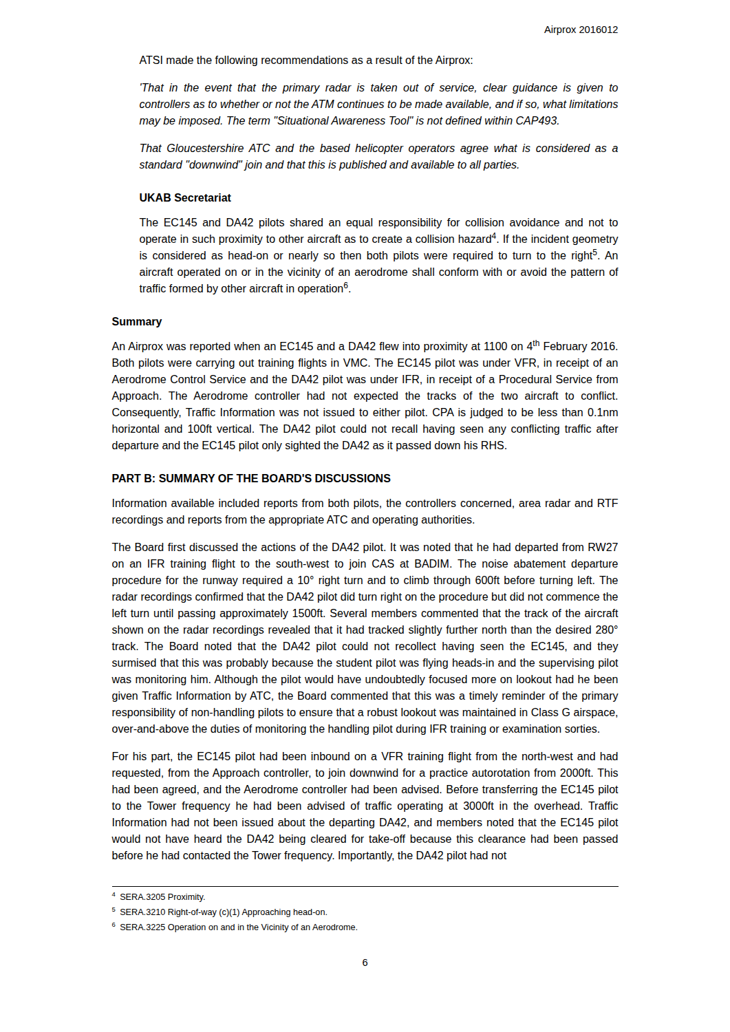Airprox 2016012
ATSI made the following recommendations as a result of the Airprox:
'That in the event that the primary radar is taken out of service, clear guidance is given to controllers as to whether or not the ATM continues to be made available, and if so, what limitations may be imposed. The term "Situational Awareness Tool" is not defined within CAP493.
That Gloucestershire ATC and the based helicopter operators agree what is considered as a standard "downwind" join and that this is published and available to all parties.
UKAB Secretariat
The EC145 and DA42 pilots shared an equal responsibility for collision avoidance and not to operate in such proximity to other aircraft as to create a collision hazard4. If the incident geometry is considered as head-on or nearly so then both pilots were required to turn to the right5. An aircraft operated on or in the vicinity of an aerodrome shall conform with or avoid the pattern of traffic formed by other aircraft in operation6.
Summary
An Airprox was reported when an EC145 and a DA42 flew into proximity at 1100 on 4th February 2016. Both pilots were carrying out training flights in VMC. The EC145 pilot was under VFR, in receipt of an Aerodrome Control Service and the DA42 pilot was under IFR, in receipt of a Procedural Service from Approach. The Aerodrome controller had not expected the tracks of the two aircraft to conflict. Consequently, Traffic Information was not issued to either pilot. CPA is judged to be less than 0.1nm horizontal and 100ft vertical. The DA42 pilot could not recall having seen any conflicting traffic after departure and the EC145 pilot only sighted the DA42 as it passed down his RHS.
PART B: SUMMARY OF THE BOARD'S DISCUSSIONS
Information available included reports from both pilots, the controllers concerned, area radar and RTF recordings and reports from the appropriate ATC and operating authorities.
The Board first discussed the actions of the DA42 pilot. It was noted that he had departed from RW27 on an IFR training flight to the south-west to join CAS at BADIM. The noise abatement departure procedure for the runway required a 10° right turn and to climb through 600ft before turning left. The radar recordings confirmed that the DA42 pilot did turn right on the procedure but did not commence the left turn until passing approximately 1500ft. Several members commented that the track of the aircraft shown on the radar recordings revealed that it had tracked slightly further north than the desired 280° track. The Board noted that the DA42 pilot could not recollect having seen the EC145, and they surmised that this was probably because the student pilot was flying heads-in and the supervising pilot was monitoring him. Although the pilot would have undoubtedly focused more on lookout had he been given Traffic Information by ATC, the Board commented that this was a timely reminder of the primary responsibility of non-handling pilots to ensure that a robust lookout was maintained in Class G airspace, over-and-above the duties of monitoring the handling pilot during IFR training or examination sorties.
For his part, the EC145 pilot had been inbound on a VFR training flight from the north-west and had requested, from the Approach controller, to join downwind for a practice autorotation from 2000ft. This had been agreed, and the Aerodrome controller had been advised. Before transferring the EC145 pilot to the Tower frequency he had been advised of traffic operating at 3000ft in the overhead. Traffic Information had not been issued about the departing DA42, and members noted that the EC145 pilot would not have heard the DA42 being cleared for take-off because this clearance had been passed before he had contacted the Tower frequency. Importantly, the DA42 pilot had not
4 SERA.3205 Proximity.
5 SERA.3210 Right-of-way (c)(1) Approaching head-on.
6 SERA.3225 Operation on and in the Vicinity of an Aerodrome.
6